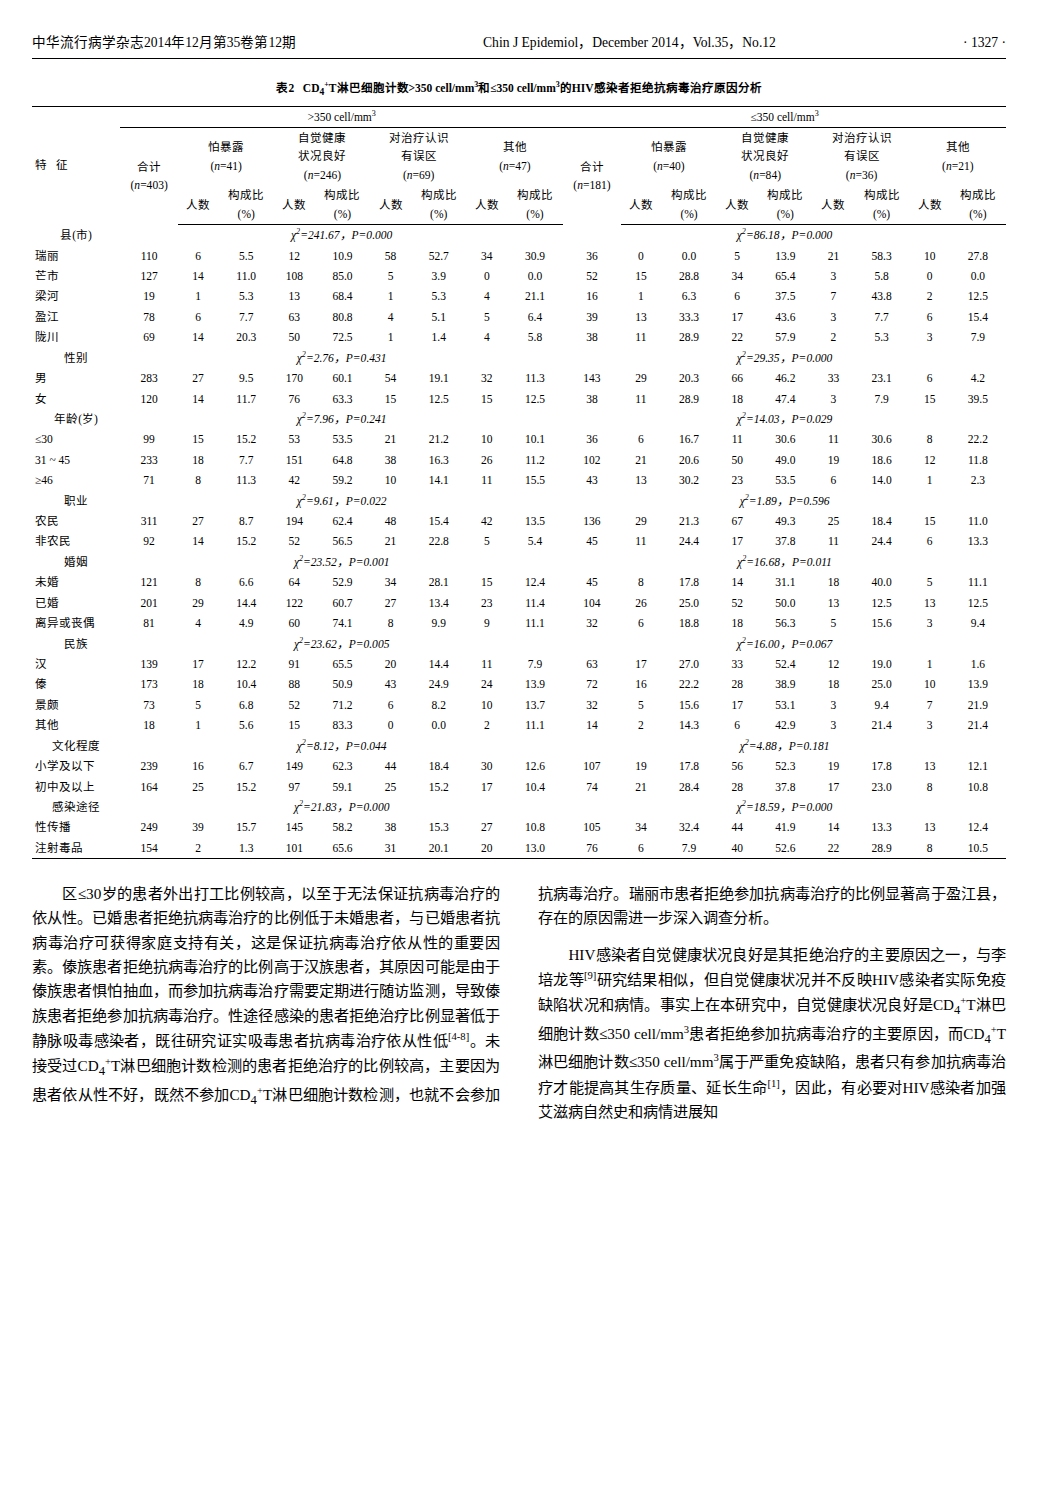中华流行病学杂志2014年12月第35卷第12期 Chin J Epidemiol，December 2014，Vol.35，No.12 · 1327 ·
表2 CD 4 + T淋巴细胞计数>350 cell/mm 3 和≤350 cell/mm 3 的HIV感染者拒绝抗病毒治疗原因分析
| 特 征 | >350 cell/mm 3 | ≤350 cell/mm 3 |
| --- | --- | --- |
| 合计 ( n =403) | 怕暴露 ( n =41) | 自觉健康 状况良好 ( n =246) | 对治疗认识 有误区 ( n =69) | 其他 ( n =47) | 合计 ( n =181) | 怕暴露 ( n =40) | 自觉健康 状况良好 ( n =84) | 对治疗认识 有误区 ( n =36) | 其他 ( n =21) |
| 人数 | 构成比 (%) | 人数 | 构成比 (%) | 人数 | 构成比 (%) | 人数 | 构成比 (%) | 人数 | 构成比 (%) | 人数 | 构成比 (%) | 人数 | 构成比 (%) | 人数 | 构成比 (%) |
| 县(市) | χ 2 =241.67，P=0.000 | χ 2 =86.18，P=0.000 |
| 瑞丽 | 110 | 6 | 5.5 | 12 | 10.9 | 58 | 52.7 | 34 | 30.9 | 36 | 0 | 0.0 | 5 | 13.9 | 21 | 58.3 | 10 | 27.8 |
| 芒市 | 127 | 14 | 11.0 | 108 | 85.0 | 5 | 3.9 | 0 | 0.0 | 52 | 15 | 28.8 | 34 | 65.4 | 3 | 5.8 | 0 | 0.0 |
| 梁河 | 19 | 1 | 5.3 | 13 | 68.4 | 1 | 5.3 | 4 | 21.1 | 16 | 1 | 6.3 | 6 | 37.5 | 7 | 43.8 | 2 | 12.5 |
| 盈江 | 78 | 6 | 7.7 | 63 | 80.8 | 4 | 5.1 | 5 | 6.4 | 39 | 13 | 33.3 | 17 | 43.6 | 3 | 7.7 | 6 | 15.4 |
| 陇川 | 69 | 14 | 20.3 | 50 | 72.5 | 1 | 1.4 | 4 | 5.8 | 38 | 11 | 28.9 | 22 | 57.9 | 2 | 5.3 | 3 | 7.9 |
| 性别 | χ 2 =2.76，P=0.431 | χ 2 =29.35，P=0.000 |
| 男 | 283 | 27 | 9.5 | 170 | 60.1 | 54 | 19.1 | 32 | 11.3 | 143 | 29 | 20.3 | 66 | 46.2 | 33 | 23.1 | 6 | 4.2 |
| 女 | 120 | 14 | 11.7 | 76 | 63.3 | 15 | 12.5 | 15 | 12.5 | 38 | 11 | 28.9 | 18 | 47.4 | 3 | 7.9 | 15 | 39.5 |
| 年龄(岁) | χ 2 =7.96，P=0.241 | χ 2 =14.03，P=0.029 |
| ≤30 | 99 | 15 | 15.2 | 53 | 53.5 | 21 | 21.2 | 10 | 10.1 | 36 | 6 | 16.7 | 11 | 30.6 | 11 | 30.6 | 8 | 22.2 |
| 31 ~ 45 | 233 | 18 | 7.7 | 151 | 64.8 | 38 | 16.3 | 26 | 11.2 | 102 | 21 | 20.6 | 50 | 49.0 | 19 | 18.6 | 12 | 11.8 |
| ≥46 | 71 | 8 | 11.3 | 42 | 59.2 | 10 | 14.1 | 11 | 15.5 | 43 | 13 | 30.2 | 23 | 53.5 | 6 | 14.0 | 1 | 2.3 |
| 职业 | χ 2 =9.61，P=0.022 | χ 2 =1.89，P=0.596 |
| 农民 | 311 | 27 | 8.7 | 194 | 62.4 | 48 | 15.4 | 42 | 13.5 | 136 | 29 | 21.3 | 67 | 49.3 | 25 | 18.4 | 15 | 11.0 |
| 非农民 | 92 | 14 | 15.2 | 52 | 56.5 | 21 | 22.8 | 5 | 5.4 | 45 | 11 | 24.4 | 17 | 37.8 | 11 | 24.4 | 6 | 13.3 |
| 婚姻 | χ 2 =23.52，P=0.001 | χ 2 =16.68，P=0.011 |
| 未婚 | 121 | 8 | 6.6 | 64 | 52.9 | 34 | 28.1 | 15 | 12.4 | 45 | 8 | 17.8 | 14 | 31.1 | 18 | 40.0 | 5 | 11.1 |
| 已婚 | 201 | 29 | 14.4 | 122 | 60.7 | 27 | 13.4 | 23 | 11.4 | 104 | 26 | 25.0 | 52 | 50.0 | 13 | 12.5 | 13 | 12.5 |
| 离异或丧偶 | 81 | 4 | 4.9 | 60 | 74.1 | 8 | 9.9 | 9 | 11.1 | 32 | 6 | 18.8 | 18 | 56.3 | 5 | 15.6 | 3 | 9.4 |
| 民族 | χ 2 =23.62，P=0.005 | χ 2 =16.00，P=0.067 |
| 汉 | 139 | 17 | 12.2 | 91 | 65.5 | 20 | 14.4 | 11 | 7.9 | 63 | 17 | 27.0 | 33 | 52.4 | 12 | 19.0 | 1 | 1.6 |
| 傣 | 173 | 18 | 10.4 | 88 | 50.9 | 43 | 24.9 | 24 | 13.9 | 72 | 16 | 22.2 | 28 | 38.9 | 18 | 25.0 | 10 | 13.9 |
| 景颇 | 73 | 5 | 6.8 | 52 | 71.2 | 6 | 8.2 | 10 | 13.7 | 32 | 5 | 15.6 | 17 | 53.1 | 3 | 9.4 | 7 | 21.9 |
| 其他 | 18 | 1 | 5.6 | 15 | 83.3 | 0 | 0.0 | 2 | 11.1 | 14 | 2 | 14.3 | 6 | 42.9 | 3 | 21.4 | 3 | 21.4 |
| 文化程度 | χ 2 =8.12，P=0.044 | χ 2 =4.88，P=0.181 |
| 小学及以下 | 239 | 16 | 6.7 | 149 | 62.3 | 44 | 18.4 | 30 | 12.6 | 107 | 19 | 17.8 | 56 | 52.3 | 19 | 17.8 | 13 | 12.1 |
| 初中及以上 | 164 | 25 | 15.2 | 97 | 59.1 | 25 | 15.2 | 17 | 10.4 | 74 | 21 | 28.4 | 28 | 37.8 | 17 | 23.0 | 8 | 10.8 |
| 感染途径 | χ 2 =21.83，P=0.000 | χ 2 =18.59，P=0.000 |
| 性传播 | 249 | 39 | 15.7 | 145 | 58.2 | 38 | 15.3 | 27 | 10.8 | 105 | 34 | 32.4 | 44 | 41.9 | 14 | 13.3 | 13 | 12.4 |
| 注射毒品 | 154 | 2 | 1.3 | 101 | 65.6 | 31 | 20.1 | 20 | 13.0 | 76 | 6 | 7.9 | 40 | 52.6 | 22 | 28.9 | 8 | 10.5 |
区≤30岁的患者外出打工比例较高，以至于无法保证抗病毒治疗的依从性。已婚患者拒绝抗病毒治疗的比例低于未婚患者，与已婚患者抗病毒治疗可获得家庭支持有关，这是保证抗病毒治疗依从性的重要因素。傣族患者拒绝抗病毒治疗的比例高于汉族患者，其原因可能是由于傣族患者惧怕抽血，而参加抗病毒治疗需要定期进行随访监测，导致傣族患者拒绝参加抗病毒治疗。性途径感染的患者拒绝治疗比例显著低于静脉吸毒感染者，既往研究证实吸毒患者抗病毒治疗依从性低[4-8]。未接受过CD4+T淋巴细胞计数检测的患者拒绝治疗的比例较高，主要因为患者依从性不好，既然不参加CD4+T淋巴细胞计数检测，也就不会参加抗病毒治疗。瑞丽市患者拒绝参加抗病毒治疗的比例显著高于盈江县，存在的原因需进一步深入调查分析。
HIV感染者自觉健康状况良好是其拒绝治疗的主要原因之一，与李培龙等[9]研究结果相似，但自觉健康状况并不反映HIV感染者实际免疫缺陷状况和病情。事实上在本研究中，自觉健康状况良好是CD4+T淋巴细胞计数≤350 cell/mm3患者拒绝参加抗病毒治疗的主要原因，而CD4+T淋巴细胞计数≤350 cell/mm3属于严重免疫缺陷，患者只有参加抗病毒治疗才能提高其生存质量、延长生命[1]，因此，有必要对HIV感染者加强艾滋病自然史和病情进展知